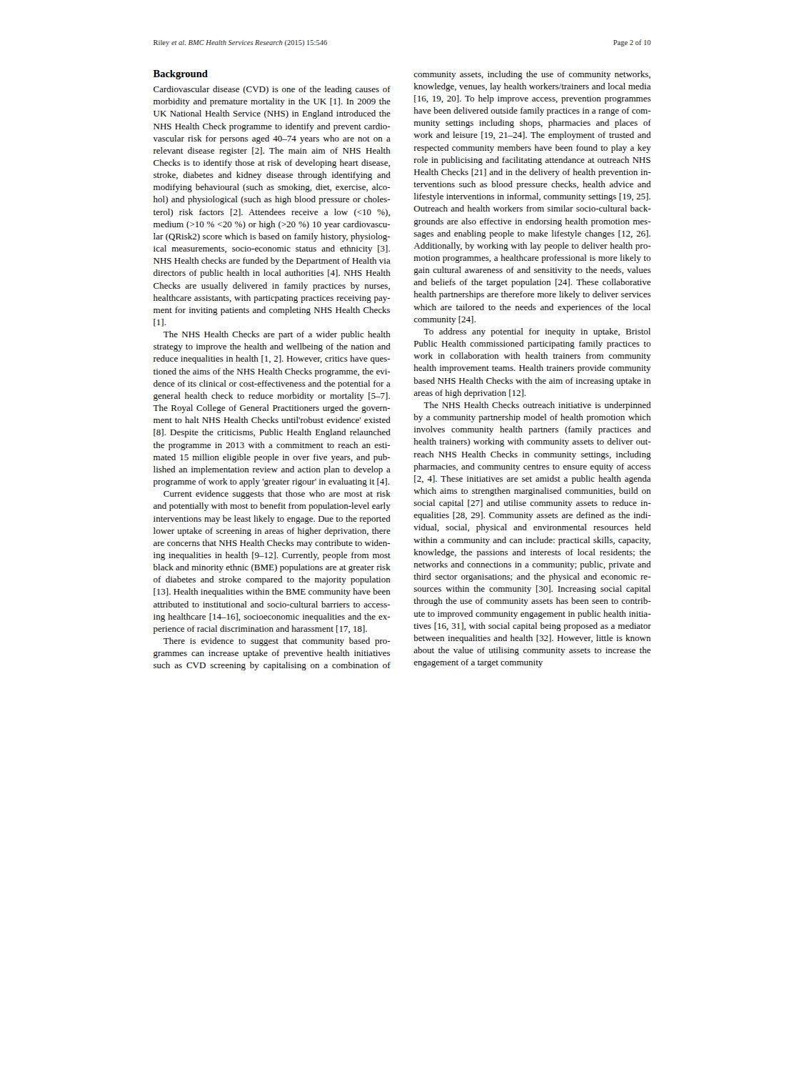Riley et al. BMC Health Services Research (2015) 15:546
Page 2 of 10
Background
Cardiovascular disease (CVD) is one of the leading causes of morbidity and premature mortality in the UK [1]. In 2009 the UK National Health Service (NHS) in England introduced the NHS Health Check programme to identify and prevent cardiovascular risk for persons aged 40–74 years who are not on a relevant disease register [2]. The main aim of NHS Health Checks is to identify those at risk of developing heart disease, stroke, diabetes and kidney disease through identifying and modifying behavioural (such as smoking, diet, exercise, alcohol) and physiological (such as high blood pressure or cholesterol) risk factors [2]. Attendees receive a low (<10 %), medium (>10 % <20 %) or high (>20 %) 10 year cardiovascular (QRisk2) score which is based on family history, physiological measurements, socio-economic status and ethnicity [3]. NHS Health checks are funded by the Department of Health via directors of public health in local authorities [4]. NHS Health Checks are usually delivered in family practices by nurses, healthcare assistants, with particpating practices receiving payment for inviting patients and completing NHS Health Checks [1].
The NHS Health Checks are part of a wider public health strategy to improve the health and wellbeing of the nation and reduce inequalities in health [1, 2]. However, critics have questioned the aims of the NHS Health Checks programme, the evidence of its clinical or cost-effectiveness and the potential for a general health check to reduce morbidity or mortality [5–7]. The Royal College of General Practitioners urged the government to halt NHS Health Checks until'robust evidence' existed [8]. Despite the criticisms, Public Health England relaunched the programme in 2013 with a commitment to reach an estimated 15 million eligible people in over five years, and published an implementation review and action plan to develop a programme of work to apply 'greater rigour' in evaluating it [4].
Current evidence suggests that those who are most at risk and potentially with most to benefit from population-level early interventions may be least likely to engage. Due to the reported lower uptake of screening in areas of higher deprivation, there are concerns that NHS Health Checks may contribute to widening inequalities in health [9–12]. Currently, people from most black and minority ethnic (BME) populations are at greater risk of diabetes and stroke compared to the majority population [13]. Health inequalities within the BME community have been attributed to institutional and socio-cultural barriers to accessing healthcare [14–16], socioeconomic inequalities and the experience of racial discrimination and harassment [17, 18].
There is evidence to suggest that community based programmes can increase uptake of preventive health initiatives such as CVD screening by capitalising on a combination of community assets, including the use of community networks, knowledge, venues, lay health workers/trainers and local media [16, 19, 20]. To help improve access, prevention programmes have been delivered outside family practices in a range of community settings including shops, pharmacies and places of work and leisure [19, 21–24]. The employment of trusted and respected community members have been found to play a key role in publicising and facilitating attendance at outreach NHS Health Checks [21] and in the delivery of health prevention interventions such as blood pressure checks, health advice and lifestyle interventions in informal, community settings [19, 25]. Outreach and health workers from similar socio-cultural backgrounds are also effective in endorsing health promotion messages and enabling people to make lifestyle changes [12, 26]. Additionally, by working with lay people to deliver health promotion programmes, a healthcare professional is more likely to gain cultural awareness of and sensitivity to the needs, values and beliefs of the target population [24]. These collaborative health partnerships are therefore more likely to deliver services which are tailored to the needs and experiences of the local community [24].
To address any potential for inequity in uptake, Bristol Public Health commissioned participating family practices to work in collaboration with health trainers from community health improvement teams. Health trainers provide community based NHS Health Checks with the aim of increasing uptake in areas of high deprivation [12].
The NHS Health Checks outreach initiative is underpinned by a community partnership model of health promotion which involves community health partners (family practices and health trainers) working with community assets to deliver outreach NHS Health Checks in community settings, including pharmacies, and community centres to ensure equity of access [2, 4]. These initiatives are set amidst a public health agenda which aims to strengthen marginalised communities, build on social capital [27] and utilise community assets to reduce inequalities [28, 29]. Community assets are defined as the individual, social, physical and environmental resources held within a community and can include: practical skills, capacity, knowledge, the passions and interests of local residents; the networks and connections in a community; public, private and third sector organisations; and the physical and economic resources within the community [30]. Increasing social capital through the use of community assets has been seen to contribute to improved community engagement in public health initiatives [16, 31], with social capital being proposed as a mediator between inequalities and health [32]. However, little is known about the value of utilising community assets to increase the engagement of a target community